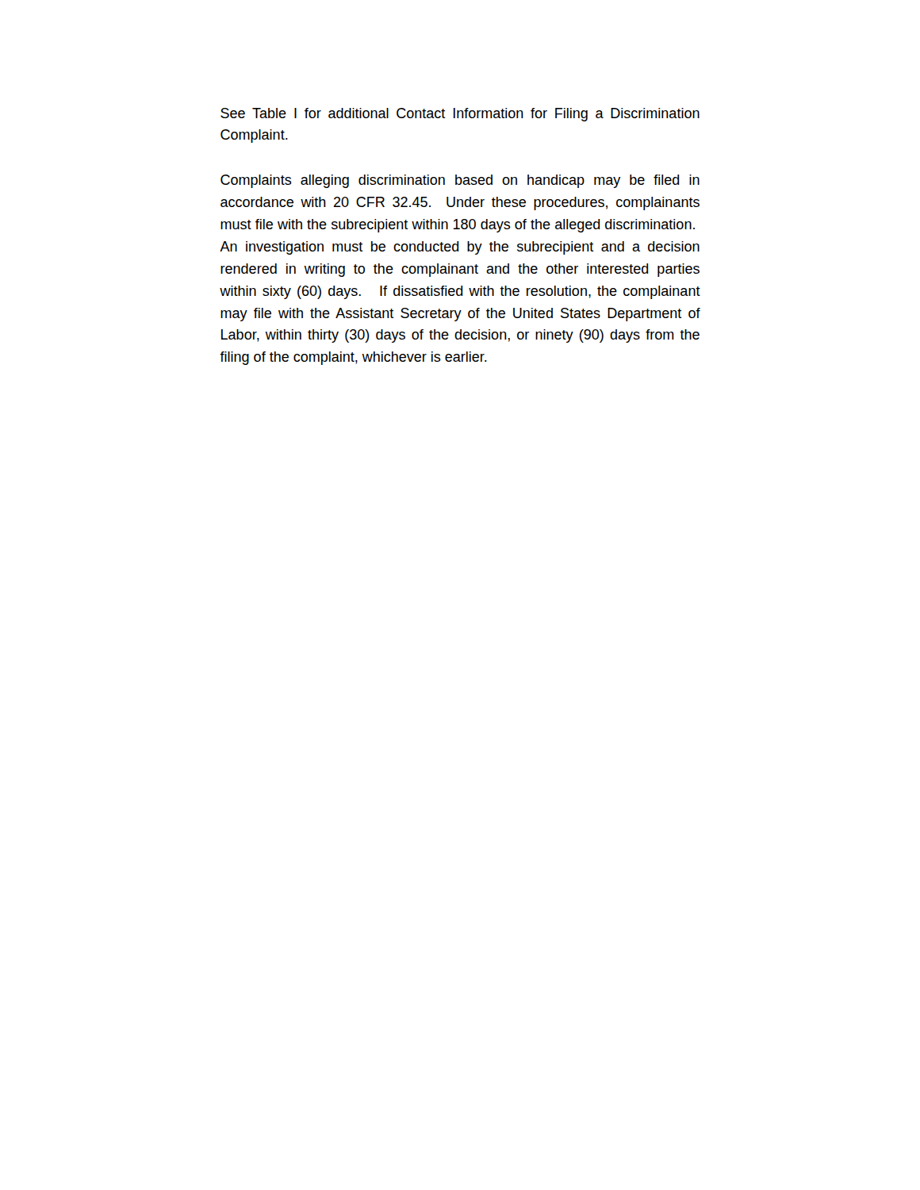See Table I for additional Contact Information for Filing a Discrimination Complaint.
Complaints alleging discrimination based on handicap may be filed in accordance with 20 CFR 32.45. Under these procedures, complainants must file with the subrecipient within 180 days of the alleged discrimination. An investigation must be conducted by the subrecipient and a decision rendered in writing to the complainant and the other interested parties within sixty (60) days. If dissatisfied with the resolution, the complainant may file with the Assistant Secretary of the United States Department of Labor, within thirty (30) days of the decision, or ninety (90) days from the filing of the complaint, whichever is earlier.